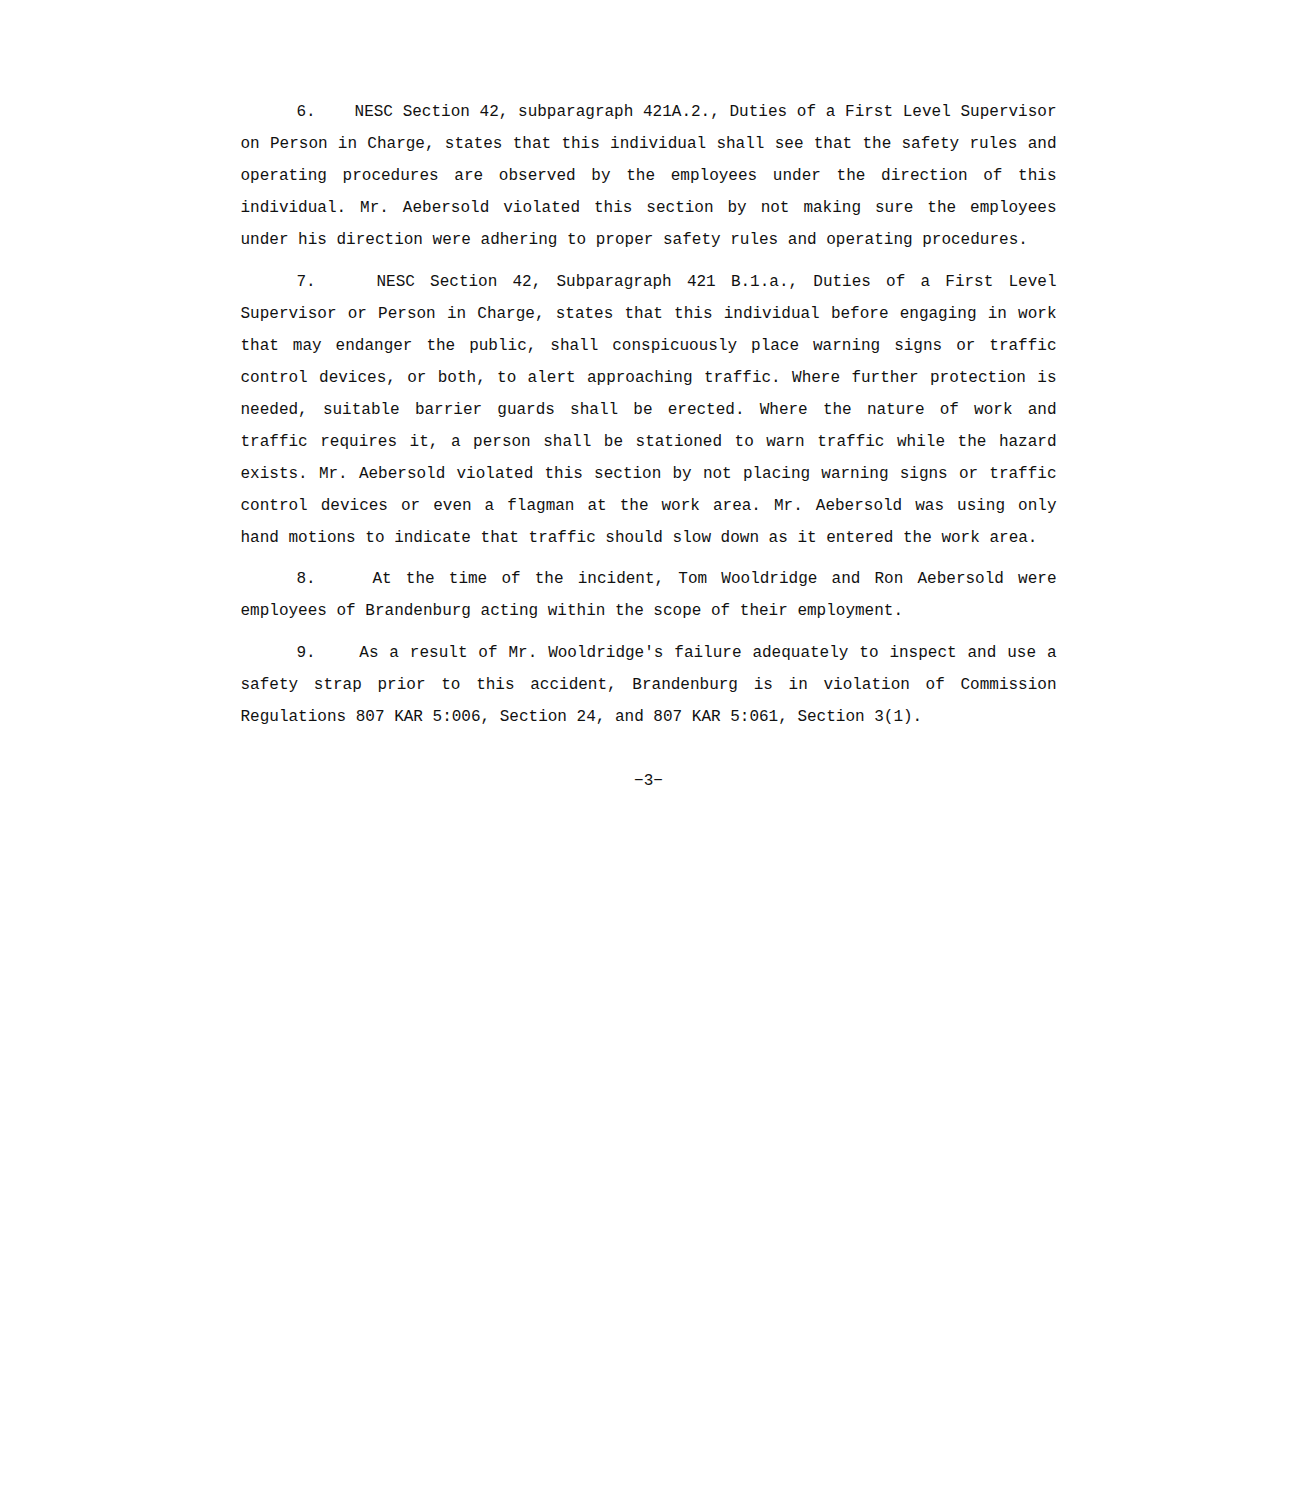6. NESC Section 42, subparagraph 421A.2., Duties of a First Level Supervisor on Person in Charge, states that this individual shall see that the safety rules and operating procedures are observed by the employees under the direction of this individual. Mr. Aebersold violated this section by not making sure the employees under his direction were adhering to proper safety rules and operating procedures.
7. NESC Section 42, Subparagraph 421 B.1.a., Duties of a First Level Supervisor or Person in Charge, states that this individual before engaging in work that may endanger the public, shall conspicuously place warning signs or traffic control devices, or both, to alert approaching traffic. Where further protection is needed, suitable barrier guards shall be erected. Where the nature of work and traffic requires it, a person shall be stationed to warn traffic while the hazard exists. Mr. Aebersold violated this section by not placing warning signs or traffic control devices or even a flagman at the work area. Mr. Aebersold was using only hand motions to indicate that traffic should slow down as it entered the work area.
8. At the time of the incident, Tom Wooldridge and Ron Aebersold were employees of Brandenburg acting within the scope of their employment.
9. As a result of Mr. Wooldridge's failure adequately to inspect and use a safety strap prior to this accident, Brandenburg is in violation of Commission Regulations 807 KAR 5:006, Section 24, and 807 KAR 5:061, Section 3(1).
−3−